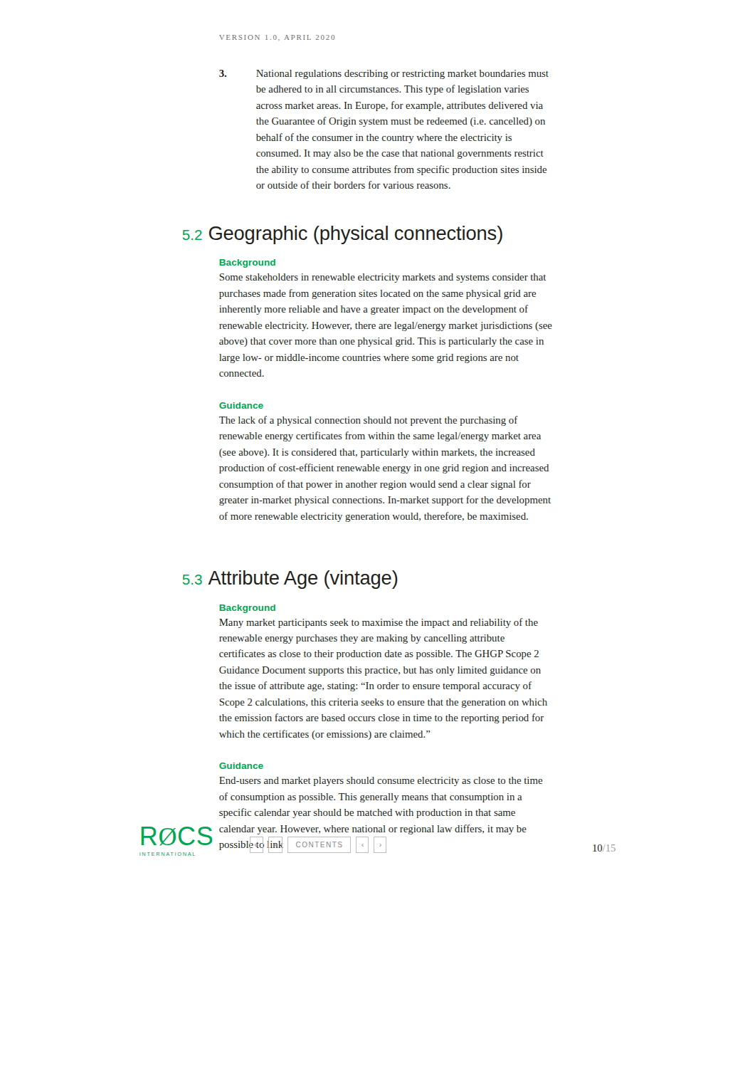Version 1.0, April 2020
3.
National regulations describing or restricting market boundaries must be adhered to in all circumstances. This type of legislation varies across market areas. In Europe, for example, attributes delivered via the Guarantee of Origin system must be redeemed (i.e. cancelled) on behalf of the consumer in the country where the electricity is consumed. It may also be the case that national governments restrict the ability to consume attributes from specific production sites inside or outside of their borders for various reasons.
5.2 Geographic (physical connections)
Background
Some stakeholders in renewable electricity markets and systems consider that purchases made from generation sites located on the same physical grid are inherently more reliable and have a greater impact on the development of renewable electricity. However, there are legal/energy market jurisdictions (see above) that cover more than one physical grid. This is particularly the case in large low- or middle-income countries where some grid regions are not connected.
Guidance
The lack of a physical connection should not prevent the purchasing of renewable energy certificates from within the same legal/energy market area (see above). It is considered that, particularly within markets, the increased production of cost-efficient renewable energy in one grid region and increased consumption of that power in another region would send a clear signal for greater in-market physical connections. In-market support for the development of more renewable electricity generation would, therefore, be maximised.
5.3 Attribute Age (vintage)
Background
Many market participants seek to maximise the impact and reliability of the renewable energy purchases they are making by cancelling attribute certificates as close to their production date as possible. The GHGP Scope 2 Guidance Document supports this practice, but has only limited guidance on the issue of attribute age, stating: “In order to ensure temporal accuracy of Scope 2 calculations, this criteria seeks to ensure that the generation on which the emission factors are based occurs close in time to the reporting period for which the certificates (or emissions) are claimed.”
Guidance
End-users and market players should consume electricity as close to the time of consumption as possible. This generally means that consumption in a specific calendar year should be matched with production in that same calendar year. However, where national or regional law differs, it may be possible to link
RØCS INTERNATIONAL
« » Contents ‹ ›
10/15